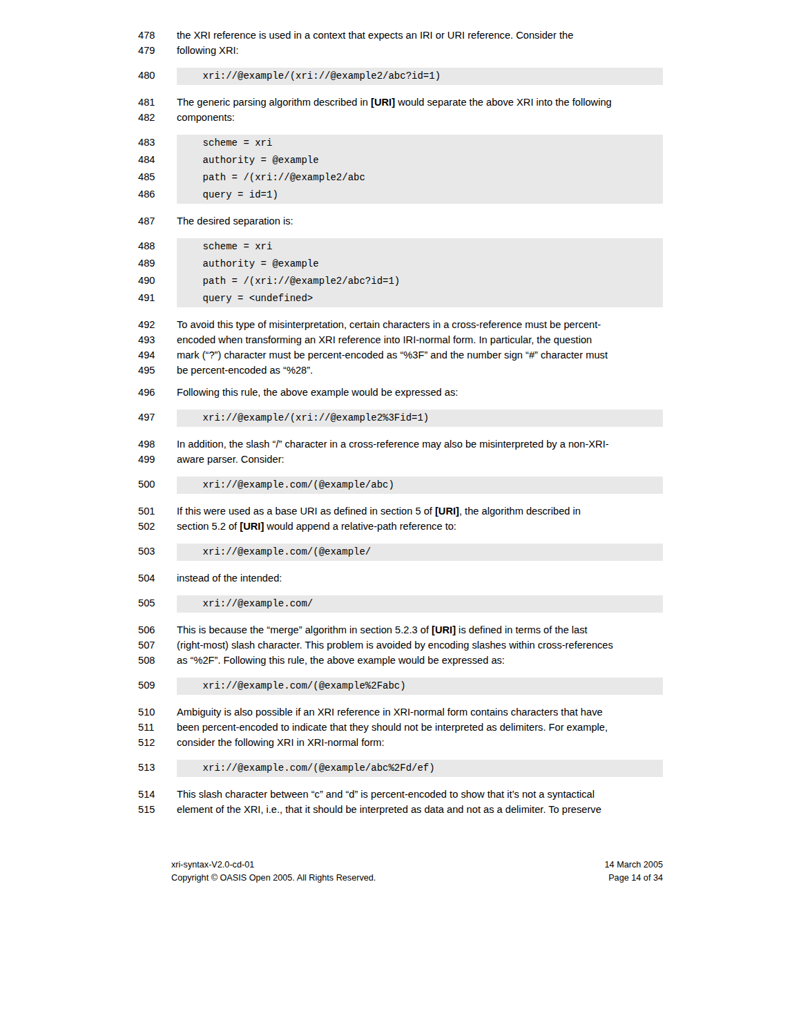478
the XRI reference is used in a context that expects an IRI or URI reference. Consider the
479
following XRI:
480
xri://@example/(xri://@example2/abc?id=1)
481
The generic parsing algorithm described in [URI] would separate the above XRI into the following
482
components:
483
scheme = xri
484
authority = @example
485
path = /(xri://@example2/abc
486
query = id=1)
487
The desired separation is:
488
scheme = xri
489
authority = @example
490
path = /(xri://@example2/abc?id=1)
491
query = <undefined>
492
To avoid this type of misinterpretation, certain characters in a cross-reference must be percent-
493
encoded when transforming an XRI reference into IRI-normal form. In particular, the question
494
mark (“?”) character must be percent-encoded as “%3F” and the number sign “#” character must
495
be percent-encoded as “%28”.
496
Following this rule, the above example would be expressed as:
497
xri://@example/(xri://@example2%3Fid=1)
498
In addition, the slash “/” character in a cross-reference may also be misinterpreted by a non-XRI-
499
aware parser. Consider:
500
xri://@example.com/(@example/abc)
501
If this were used as a base URI as defined in section 5 of [URI], the algorithm described in
502
section 5.2 of [URI] would append a relative-path reference to:
503
xri://@example.com/(@example/
504
instead of the intended:
505
xri://@example.com/
506
This is because the “merge” algorithm in section 5.2.3 of [URI] is defined in terms of the last
507
(right-most) slash character. This problem is avoided by encoding slashes within cross-references
508
as “%2F”. Following this rule, the above example would be expressed as:
509
xri://@example.com/(@example%2Fabc)
510
Ambiguity is also possible if an XRI reference in XRI-normal form contains characters that have
511
been percent-encoded to indicate that they should not be interpreted as delimiters. For example,
512
consider the following XRI in XRI-normal form:
513
xri://@example.com/(@example/abc%2Fd/ef)
514
This slash character between “c” and “d” is percent-encoded to show that it’s not a syntactical
515
element of the XRI, i.e., that it should be interpreted as data and not as a delimiter. To preserve
xri-syntax-V2.0-cd-01
Copyright © OASIS Open 2005. All Rights Reserved.
14 March 2005
Page 14 of 34